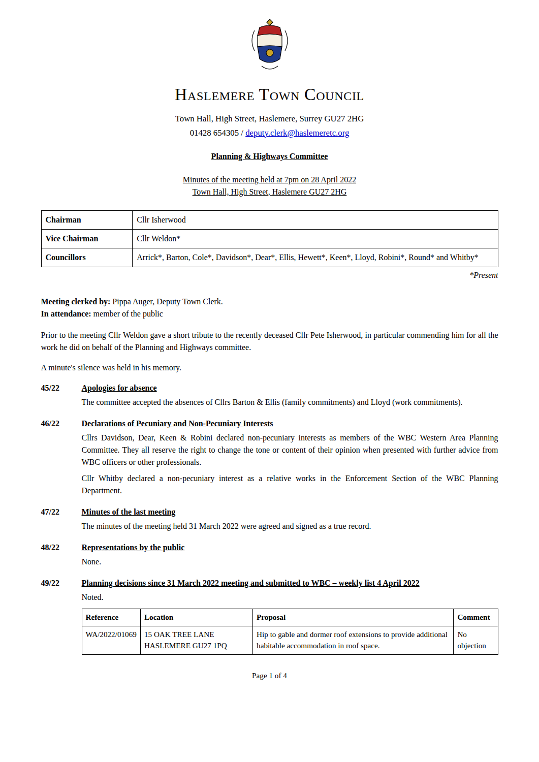Haslemere Town Council
Town Hall, High Street, Haslemere, Surrey GU27 2HG
01428 654305 / deputy.clerk@haslemeretc.org
Planning & Highways Committee
Minutes of the meeting held at 7pm on 28 April 2022
Town Hall, High Street, Haslemere GU27 2HG
| Chairman | Cllr Isherwood |
| Vice Chairman | Cllr Weldon* |
| Councillors | Arrick*, Barton, Cole*, Davidson*, Dear*, Ellis, Hewett*, Keen*, Lloyd, Robini*, Round* and Whitby* |
*Present
Meeting clerked by: Pippa Auger, Deputy Town Clerk.
In attendance: member of the public
Prior to the meeting Cllr Weldon gave a short tribute to the recently deceased Cllr Pete Isherwood, in particular commending him for all the work he did on behalf of the Planning and Highways committee.
A minute's silence was held in his memory.
45/22
Apologies for absence
The committee accepted the absences of Cllrs Barton & Ellis (family commitments) and Lloyd (work commitments).
46/22
Declarations of Pecuniary and Non-Pecuniary Interests
Cllrs Davidson, Dear, Keen & Robini declared non-pecuniary interests as members of the WBC Western Area Planning Committee. They all reserve the right to change the tone or content of their opinion when presented with further advice from WBC officers or other professionals.
Cllr Whitby declared a non-pecuniary interest as a relative works in the Enforcement Section of the WBC Planning Department.
47/22
Minutes of the last meeting
The minutes of the meeting held 31 March 2022 were agreed and signed as a true record.
48/22
Representations by the public
None.
49/22
Planning decisions since 31 March 2022 meeting and submitted to WBC – weekly list 4 April 2022
Noted.
| Reference | Location | Proposal | Comment |
| --- | --- | --- | --- |
| WA/2022/01069 | 15 OAK TREE LANE HASLEMERE GU27 1PQ | Hip to gable and dormer roof extensions to provide additional habitable accommodation in roof space. | No objection |
Page 1 of 4